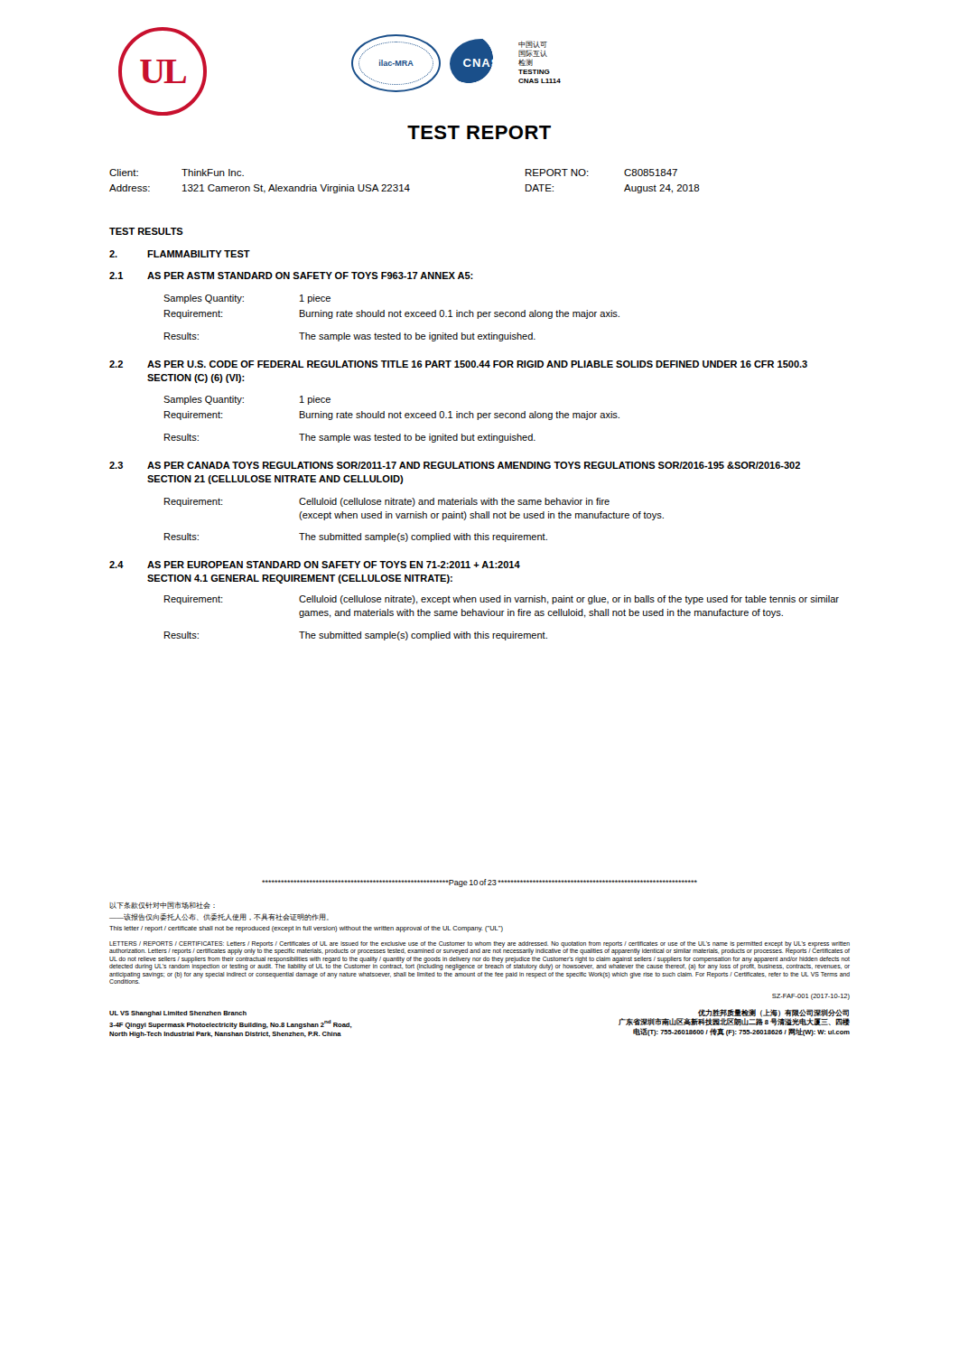UL
ilac-MRA
CNAS
中国认可
国际互认
检测
TESTING
CNAS L1114
TEST REPORT
| Client: | ThinkFun Inc. | REPORT NO: | C80851847 |
| Address: | 1321 Cameron St, Alexandria Virginia USA 22314 | DATE: | August 24, 2018 |
TEST RESULTS
2. FLAMMABILITY TEST
2.1 AS PER ASTM STANDARD ON SAFETY OF TOYS F963-17 ANNEX A5:
| Samples Quantity: | 1 piece |
| Requirement: | Burning rate should not exceed 0.1 inch per second along the major axis. |
| Results: | The sample was tested to be ignited but extinguished. |
2.2 AS PER U.S. CODE OF FEDERAL REGULATIONS TITLE 16 PART 1500.44 FOR RIGID AND PLIABLE SOLIDS DEFINED UNDER 16 CFR 1500.3 SECTION (C) (6) (VI):
| Samples Quantity: | 1 piece |
| Requirement: | Burning rate should not exceed 0.1 inch per second along the major axis. |
| Results: | The sample was tested to be ignited but extinguished. |
2.3 AS PER CANADA TOYS REGULATIONS SOR/2011-17 AND REGULATIONS AMENDING TOYS REGULATIONS SOR/2016-195 &SOR/2016-302 SECTION 21 (CELLULOSE NITRATE AND CELLULOID)
| Requirement: | Celluloid (cellulose nitrate) and materials with the same behavior in fire (except when used in varnish or paint) shall not be used in the manufacture of toys. |
| Results: | The submitted sample(s) complied with this requirement. |
2.4 AS PER EUROPEAN STANDARD ON SAFETY OF TOYS EN 71-2:2011 + A1:2014
SECTION 4.1 GENERAL REQUIREMENT (CELLULOSE NITRATE):
| Requirement: | Celluloid (cellulose nitrate), except when used in varnish, paint or glue, or in balls of the type used for table tennis or similar games, and materials with the same behaviour in fire as celluloid, shall not be used in the manufacture of toys. |
| Results: | The submitted sample(s) complied with this requirement. |
***********************************************************Page 10 of 23 ***************************************************************
以下条款仅针对中国市场和社会：
——该报告仅向委托人公布、供委托人使用，不具有社会证明的作用。
This letter / report / certificate shall not be reproduced (except in full version) without the written approval of the UL Company. ("UL")
LETTERS / REPORTS / CERTIFICATES: Letters / Reports / Certificates of UL are issued for the exclusive use of the Customer to whom they are addressed. No quotation from reports / certificates or use of the UL's name is permitted except by UL's express written authorization. Letters / reports / certificates apply only to the specific materials, products or processes tested, examined or surveyed and are not necessarily indicative of the qualities of apparently identical or similar materials, products or processes. Reports / Certificates of UL do not relieve sellers / suppliers from their contractual responsibilities with regard to the quality / quantity of the goods in delivery nor do they prejudice the Customer's right to claim against sellers / suppliers for compensation for any apparent and/or hidden defects not detected during UL's random inspection or testing or audit. The liability of UL to the Customer in contract, tort (including negligence or breach of statutory duty) or howsoever, and whatever the cause thereof, (a) for any loss of profit, business, contracts, revenues, or anticipating savings; or (b) for any special indirect or consequential damage of any nature whatsoever, shall be limited to the amount of the fee paid in respect of the specific Work(s) which give rise to such claim. For Reports / Certificates, refer to the UL VS Terms and Conditions.
SZ-FAF-001 (2017-10-12)
UL VS Shanghai Limited Shenzhen Branch
3-4F Qingyi Supermask Photoelectricity Building, No.8 Langshan 2nd Road,
North High-Tech Industrial Park, Nanshan District, Shenzhen, P.R. China
优力胜邦质量检测（上海）有限公司深圳分公司
广东省深圳市南山区高新科技园北区朗山二路 8 号清溢光电大厦三、四楼
电话(T): 755-26018600 / 传真 (F): 755-26018626 / 网址(W): W: ul.com